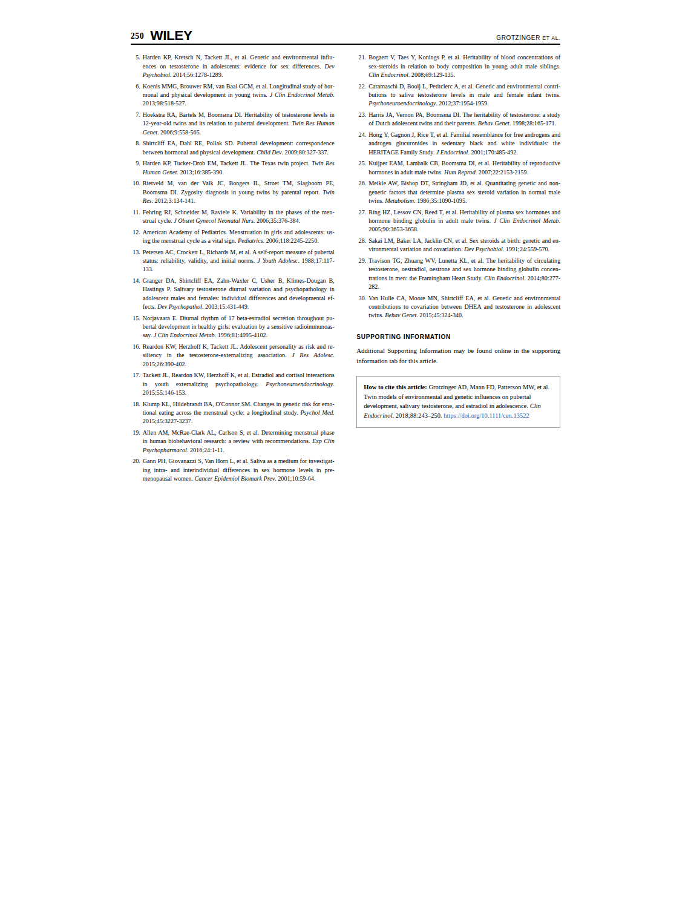250 WILEY
GROTZINGER ET AL.
5. Harden KP, Kretsch N, Tackett JL, et al. Genetic and environmental influences on testosterone in adolescents: evidence for sex differences. Dev Psychobiol. 2014;56:1278-1289.
6. Koenis MMG, Brouwer RM, van Baal GCM, et al. Longitudinal study of hormonal and physical development in young twins. J Clin Endocrinol Metab. 2013;98:518-527.
7. Hoekstra RA, Bartels M, Boomsma DI. Heritability of testosterone levels in 12-year-old twins and its relation to pubertal development. Twin Res Human Genet. 2006;9:558-565.
8. Shirtcliff EA, Dahl RE, Pollak SD. Pubertal development: correspondence between hormonal and physical development. Child Dev. 2009;80:327-337.
9. Harden KP, Tucker-Drob EM, Tackett JL. The Texas twin project. Twin Res Human Genet. 2013;16:385-390.
10. Rietveld M, van der Valk JC, Bongers IL, Stroet TM, Slagboom PE, Boomsma DI. Zygosity diagnosis in young twins by parental report. Twin Res. 2012;3:134-141.
11. Fehring RJ, Schneider M, Raviele K. Variability in the phases of the menstrual cycle. J Obstet Gynecol Neonatal Nurs. 2006;35:376-384.
12. American Academy of Pediatrics. Menstruation in girls and adolescents: using the menstrual cycle as a vital sign. Pediatrics. 2006;118:2245-2250.
13. Petersen AC, Crockett L, Richards M, et al. A self-report measure of pubertal status: reliability, validity, and initial norms. J Youth Adolesc. 1988;17:117-133.
14. Granger DA, Shirtcliff EA, Zahn-Waxler C, Usher B, Klimes-Dougan B, Hastings P. Salivary testosterone diurnal variation and psychopathology in adolescent males and females: individual differences and developmental effects. Dev Psychopathol. 2003;15:431-449.
15. Norjavaara E. Diurnal rhythm of 17 beta-estradiol secretion throughout pubertal development in healthy girls: evaluation by a sensitive radioimmunoassay. J Clin Endocrinol Metab. 1996;81:4095-4102.
16. Reardon KW, Herzhoff K, Tackett JL. Adolescent personality as risk and resiliency in the testosterone-externalizing association. J Res Adolesc. 2015;26:390-402.
17. Tackett JL, Reardon KW, Herzhoff K, et al. Estradiol and cortisol interactions in youth externalizing psychopathology. Psychoneuroendocrinology. 2015;55:146-153.
18. Klump KL, Hildebrandt BA, O'Connor SM. Changes in genetic risk for emotional eating across the menstrual cycle: a longitudinal study. Psychol Med. 2015;45:3227-3237.
19. Allen AM, McRae-Clark AL, Carlson S, et al. Determining menstrual phase in human biobehavioral research: a review with recommendations. Exp Clin Psychopharmacol. 2016;24:1-11.
20. Gann PH, Giovanazzi S, Van Horn L, et al. Saliva as a medium for investigating intra- and interindividual differences in sex hormone levels in premenopausal women. Cancer Epidemiol Biomark Prev. 2001;10:59-64.
21. Bogaert V, Taes Y, Konings P, et al. Heritability of blood concentrations of sex-steroids in relation to body composition in young adult male siblings. Clin Endocrinol. 2008;69:129-135.
22. Caramaschi D, Booij L, Petitclerc A, et al. Genetic and environmental contributions to saliva testosterone levels in male and female infant twins. Psychoneuroendocrinology. 2012;37:1954-1959.
23. Harris JA, Vernon PA, Boomsma DI. The heritability of testosterone: a study of Dutch adolescent twins and their parents. Behav Genet. 1998;28:165-171.
24. Hong Y, Gagnon J, Rice T, et al. Familial resemblance for free androgens and androgen glucuronides in sedentary black and white individuals: the HERITAGE Family Study. J Endocrinol. 2001;170:485-492.
25. Kuijper EAM, Lambalk CB, Boomsma DI, et al. Heritability of reproductive hormones in adult male twins. Hum Reprod. 2007;22:2153-2159.
26. Meikle AW, Bishop DT, Stringham JD, et al. Quantitating genetic and nongenetic factors that determine plasma sex steroid variation in normal male twins. Metabolism. 1986;35:1090-1095.
27. Ring HZ, Lessov CN, Reed T, et al. Heritability of plasma sex hormones and hormone binding globulin in adult male twins. J Clin Endocrinol Metab. 2005;90:3653-3658.
28. Sakai LM, Baker LA, Jacklin CN, et al. Sex steroids at birth: genetic and environmental variation and covariation. Dev Psychobiol. 1991;24:559-570.
29. Travison TG, Zhuang WV, Lunetta KL, et al. The heritability of circulating testosterone, oestradiol, oestrone and sex hormone binding globulin concentrations in men: the Framingham Heart Study. Clin Endocrinol. 2014;80:277-282.
30. Van Hulle CA, Moore MN, Shirtcliff EA, et al. Genetic and environmental contributions to covariation between DHEA and testosterone in adolescent twins. Behav Genet. 2015;45:324-340.
SUPPORTING INFORMATION
Additional Supporting Information may be found online in the supporting information tab for this article.
How to cite this article: Grotzinger AD, Mann FD, Patterson MW, et al. Twin models of environmental and genetic influences on pubertal development, salivary testosterone, and estradiol in adolescence. Clin Endocrinol. 2018;88:243–250. https://doi.org/10.1111/cen.13522